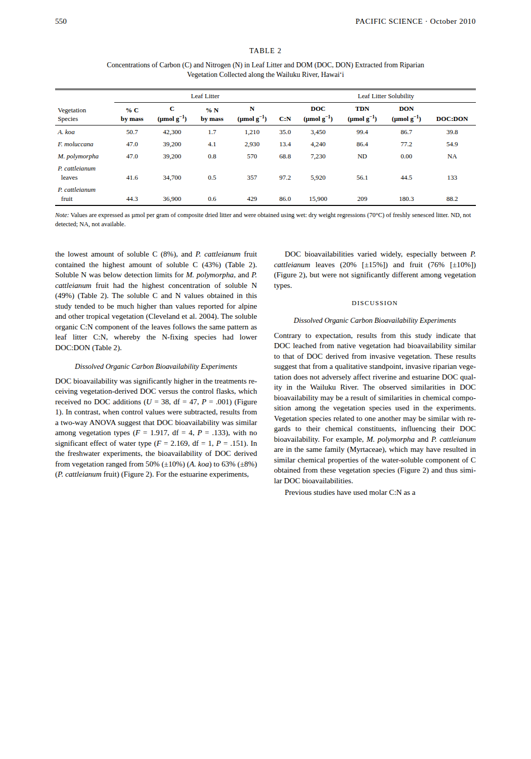550 PACIFIC SCIENCE · October 2010
TABLE 2
Concentrations of Carbon (C) and Nitrogen (N) in Leaf Litter and DOM (DOC, DON) Extracted from Riparian Vegetation Collected along the Wailuku River, Hawaiʻi
| Vegetation Species | Leaf Litter | Leaf Litter Solubility |
| --- | --- | --- |
| % C by mass | C (µmol g −1 ) | % N by mass | N (µmol g −1 ) | C:N | DOC (µmol g −1 ) | TDN (µmol g −1 ) | DON (µmol g −1 ) | DOC:DON |
| A. koa | 50.7 | 42,300 | 1.7 | 1,210 | 35.0 | 3,450 | 99.4 | 86.7 | 39.8 |
| F. moluccana | 47.0 | 39,200 | 4.1 | 2,930 | 13.4 | 4,240 | 86.4 | 77.2 | 54.9 |
| M. polymorpha | 47.0 | 39,200 | 0.8 | 570 | 68.8 | 7,230 | ND | 0.00 | NA |
| P. cattleianum leaves | 41.6 | 34,700 | 0.5 | 357 | 97.2 | 5,920 | 56.1 | 44.5 | 133 |
| P. cattleianum fruit | 44.3 | 36,900 | 0.6 | 429 | 86.0 | 15,900 | 209 | 180.3 | 88.2 |
Note: Values are expressed as µmol per gram of composite dried litter and were obtained using wet: dry weight regressions (70°C) of freshly senesced litter. ND, not detected; NA, not available.
the lowest amount of soluble C (8%), and P. cattleianum fruit contained the highest amount of soluble C (43%) (Table 2). Soluble N was below detection limits for M. polymorpha, and P. cattleianum fruit had the highest concentration of soluble N (49%) (Table 2). The soluble C and N values obtained in this study tended to be much higher than values reported for alpine and other tropical vegetation (Cleveland et al. 2004). The soluble organic C:N component of the leaves follows the same pattern as leaf litter C:N, whereby the N-fixing species had lower DOC:DON (Table 2).
Dissolved Organic Carbon Bioavailability Experiments
DOC bioavailability was significantly higher in the treatments receiving vegetation-derived DOC versus the control flasks, which received no DOC additions (U = 38, df = 47, P = .001) (Figure 1). In contrast, when control values were subtracted, results from a two-way ANOVA suggest that DOC bioavailability was similar among vegetation types (F = 1.917, df = 4, P = .133), with no significant effect of water type (F = 2.169, df = 1, P = .151). In the freshwater experiments, the bioavailability of DOC derived from vegetation ranged from 50% (±10%) (A. koa) to 63% (±8%) (P. cattleianum fruit) (Figure 2). For the estuarine experiments,
DOC bioavailabilities varied widely, especially between P. cattleianum leaves (20% [±15%]) and fruit (76% [±10%]) (Figure 2), but were not significantly different among vegetation types.
Discussion
Dissolved Organic Carbon Bioavailability Experiments
Contrary to expectation, results from this study indicate that DOC leached from native vegetation had bioavailability similar to that of DOC derived from invasive vegetation. These results suggest that from a qualitative standpoint, invasive riparian vegetation does not adversely affect riverine and estuarine DOC quality in the Wailuku River. The observed similarities in DOC bioavailability may be a result of similarities in chemical composition among the vegetation species used in the experiments. Vegetation species related to one another may be similar with regards to their chemical constituents, influencing their DOC bioavailability. For example, M. polymorpha and P. cattleianum are in the same family (Myrtaceae), which may have resulted in similar chemical properties of the water-soluble component of C obtained from these vegetation species (Figure 2) and thus similar DOC bioavailabilities.
Previous studies have used molar C:N as a